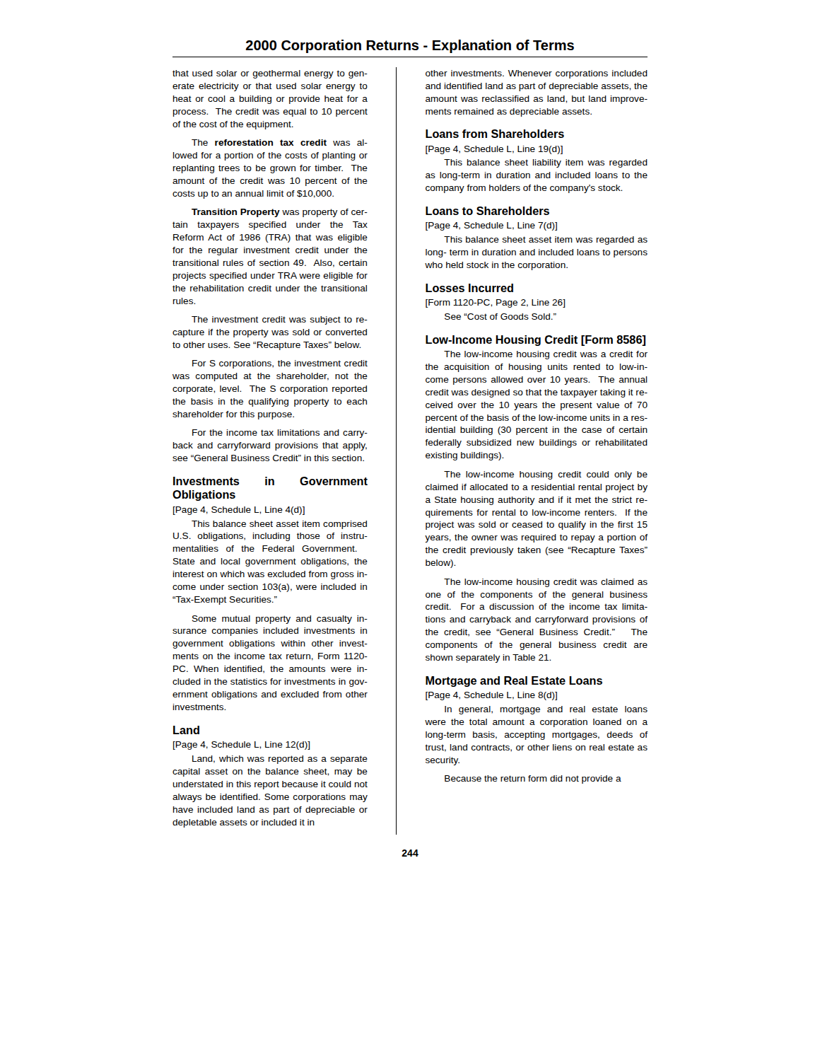2000 Corporation Returns - Explanation of Terms
that used solar or geothermal energy to generate electricity or that used solar energy to heat or cool a building or provide heat for a process. The credit was equal to 10 percent of the cost of the equipment.
The reforestation tax credit was allowed for a portion of the costs of planting or replanting trees to be grown for timber. The amount of the credit was 10 percent of the costs up to an annual limit of $10,000.
Transition Property was property of certain taxpayers specified under the Tax Reform Act of 1986 (TRA) that was eligible for the regular investment credit under the transitional rules of section 49. Also, certain projects specified under TRA were eligible for the rehabilitation credit under the transitional rules.
The investment credit was subject to recapture if the property was sold or converted to other uses. See “Recapture Taxes” below.
For S corporations, the investment credit was computed at the shareholder, not the corporate, level. The S corporation reported the basis in the qualifying property to each shareholder for this purpose.
For the income tax limitations and carryback and carryforward provisions that apply, see “General Business Credit” in this section.
Investments in Government Obligations
[Page 4, Schedule L, Line 4(d)]
This balance sheet asset item comprised U.S. obligations, including those of instrumentalities of the Federal Government. State and local government obligations, the interest on which was excluded from gross income under section 103(a), were included in “Tax-Exempt Securities.”
Some mutual property and casualty insurance companies included investments in government obligations within other investments on the income tax return, Form 1120-PC. When identified, the amounts were included in the statistics for investments in government obligations and excluded from other investments.
Land
[Page 4, Schedule L, Line 12(d)]
Land, which was reported as a separate capital asset on the balance sheet, may be understated in this report because it could not always be identified. Some corporations may have included land as part of depreciable or depletable assets or included it in
other investments. Whenever corporations included and identified land as part of depreciable assets, the amount was reclassified as land, but land improvements remained as depreciable assets.
Loans from Shareholders
[Page 4, Schedule L, Line 19(d)]
This balance sheet liability item was regarded as long-term in duration and included loans to the company from holders of the company's stock.
Loans to Shareholders
[Page 4, Schedule L, Line 7(d)]
This balance sheet asset item was regarded as long- term in duration and included loans to persons who held stock in the corporation.
Losses Incurred
[Form 1120-PC, Page 2, Line 26]
See “Cost of Goods Sold.”
Low-Income Housing Credit [Form 8586]
The low-income housing credit was a credit for the acquisition of housing units rented to low-income persons allowed over 10 years. The annual credit was designed so that the taxpayer taking it received over the 10 years the present value of 70 percent of the basis of the low-income units in a residential building (30 percent in the case of certain federally subsidized new buildings or rehabilitated existing buildings).
The low-income housing credit could only be claimed if allocated to a residential rental project by a State housing authority and if it met the strict requirements for rental to low-income renters. If the project was sold or ceased to qualify in the first 15 years, the owner was required to repay a portion of the credit previously taken (see “Recapture Taxes” below).
The low-income housing credit was claimed as one of the components of the general business credit. For a discussion of the income tax limitations and carryback and carryforward provisions of the credit, see “General Business Credit.” The components of the general business credit are shown separately in Table 21.
Mortgage and Real Estate Loans
[Page 4, Schedule L, Line 8(d)]
In general, mortgage and real estate loans were the total amount a corporation loaned on a long-term basis, accepting mortgages, deeds of trust, land contracts, or other liens on real estate as security.
Because the return form did not provide a
244